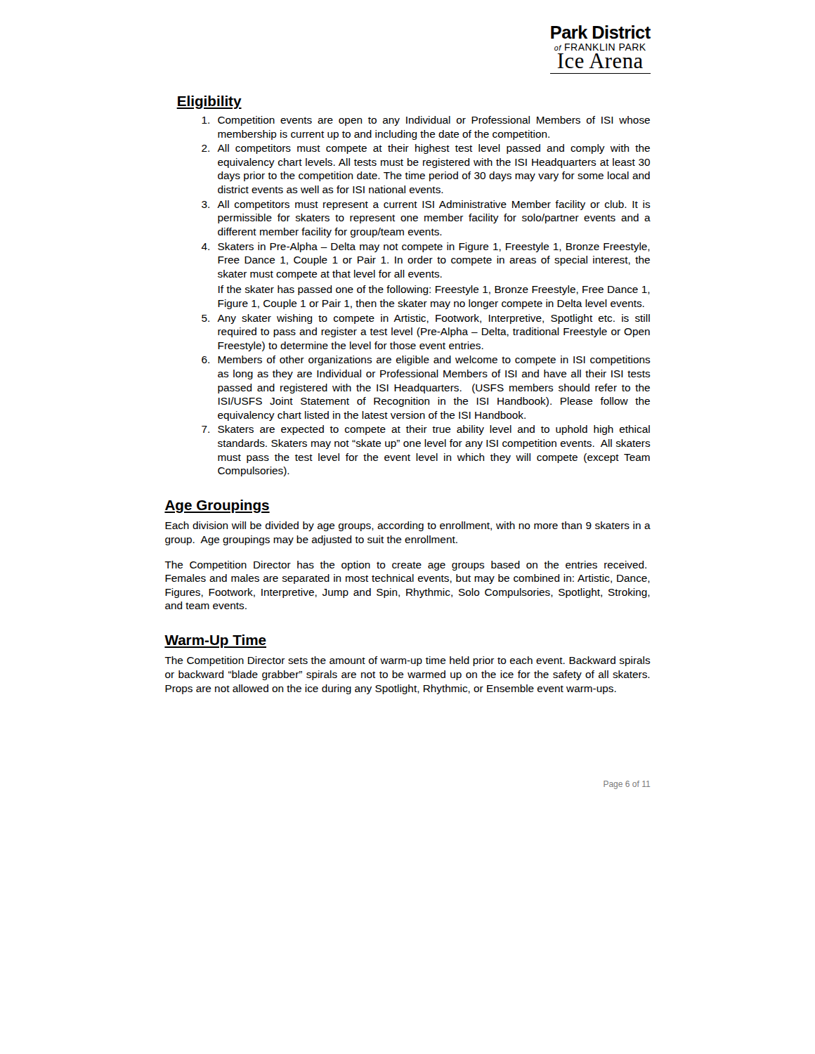Park District
of FRANKLIN PARK
Ice Arena
Eligibility
Competition events are open to any Individual or Professional Members of ISI whose membership is current up to and including the date of the competition.
All competitors must compete at their highest test level passed and comply with the equivalency chart levels. All tests must be registered with the ISI Headquarters at least 30 days prior to the competition date. The time period of 30 days may vary for some local and district events as well as for ISI national events.
All competitors must represent a current ISI Administrative Member facility or club. It is permissible for skaters to represent one member facility for solo/partner events and a different member facility for group/team events.
Skaters in Pre-Alpha – Delta may not compete in Figure 1, Freestyle 1, Bronze Freestyle, Free Dance 1, Couple 1 or Pair 1. In order to compete in areas of special interest, the skater must compete at that level for all events.
If the skater has passed one of the following: Freestyle 1, Bronze Freestyle, Free Dance 1, Figure 1, Couple 1 or Pair 1, then the skater may no longer compete in Delta level events.
Any skater wishing to compete in Artistic, Footwork, Interpretive, Spotlight etc. is still required to pass and register a test level (Pre-Alpha – Delta, traditional Freestyle or Open Freestyle) to determine the level for those event entries.
Members of other organizations are eligible and welcome to compete in ISI competitions as long as they are Individual or Professional Members of ISI and have all their ISI tests passed and registered with the ISI Headquarters. (USFS members should refer to the ISI/USFS Joint Statement of Recognition in the ISI Handbook). Please follow the equivalency chart listed in the latest version of the ISI Handbook.
Skaters are expected to compete at their true ability level and to uphold high ethical standards. Skaters may not “skate up” one level for any ISI competition events. All skaters must pass the test level for the event level in which they will compete (except Team Compulsories).
Age Groupings
Each division will be divided by age groups, according to enrollment, with no more than 9 skaters in a group. Age groupings may be adjusted to suit the enrollment.
The Competition Director has the option to create age groups based on the entries received. Females and males are separated in most technical events, but may be combined in: Artistic, Dance, Figures, Footwork, Interpretive, Jump and Spin, Rhythmic, Solo Compulsories, Spotlight, Stroking, and team events.
Warm-Up Time
The Competition Director sets the amount of warm-up time held prior to each event. Backward spirals or backward “blade grabber” spirals are not to be warmed up on the ice for the safety of all skaters. Props are not allowed on the ice during any Spotlight, Rhythmic, or Ensemble event warm-ups.
Page 6 of 11